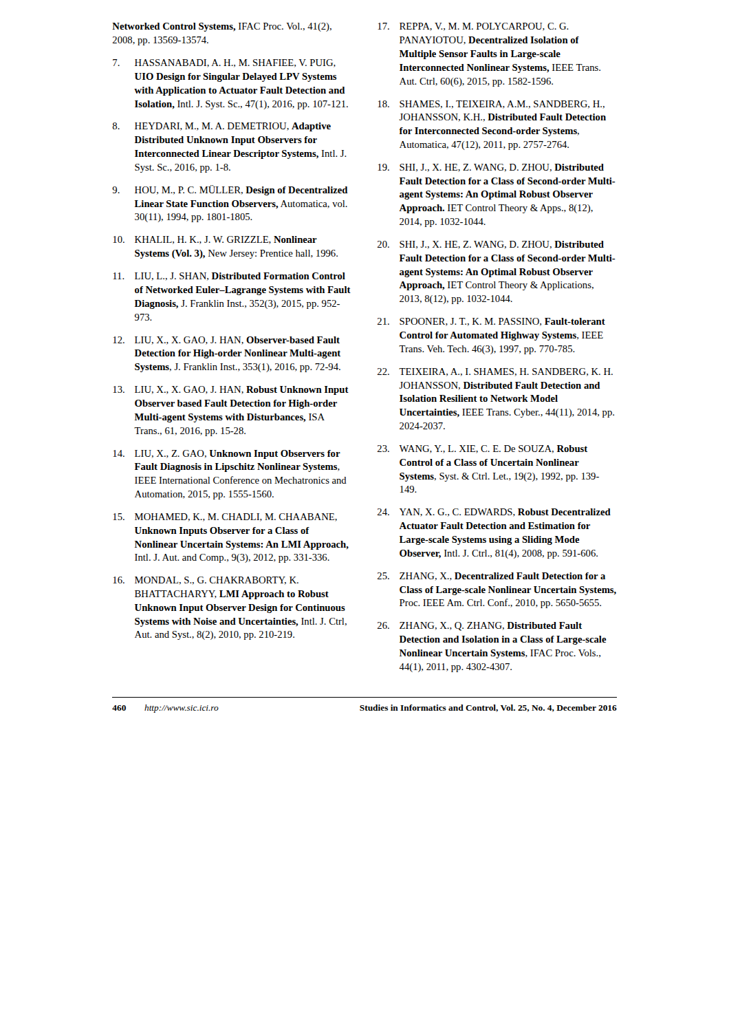Networked Control Systems, IFAC Proc. Vol., 41(2), 2008, pp. 13569-13574.
HASSANABADI, A. H., M. SHAFIEE, V. PUIG, UIO Design for Singular Delayed LPV Systems with Application to Actuator Fault Detection and Isolation, Intl. J. Syst. Sc., 47(1), 2016, pp. 107-121.
HEYDARI, M., M. A. DEMETRIOU, Adaptive Distributed Unknown Input Observers for Interconnected Linear Descriptor Systems, Intl. J. Syst. Sc., 2016, pp. 1-8.
HOU, M., P. C. MÜLLER, Design of Decentralized Linear State Function Observers, Automatica, vol. 30(11), 1994, pp. 1801-1805.
KHALIL, H. K., J. W. GRIZZLE, Nonlinear Systems (Vol. 3), New Jersey: Prentice hall, 1996.
LIU, L., J. SHAN, Distributed Formation Control of Networked Euler–Lagrange Systems with Fault Diagnosis, J. Franklin Inst., 352(3), 2015, pp. 952-973.
LIU, X., X. GAO, J. HAN, Observer-based Fault Detection for High-order Nonlinear Multi-agent Systems, J. Franklin Inst., 353(1), 2016, pp. 72-94.
LIU, X., X. GAO, J. HAN, Robust Unknown Input Observer based Fault Detection for High-order Multi-agent Systems with Disturbances, ISA Trans., 61, 2016, pp. 15-28.
LIU, X., Z. GAO, Unknown Input Observers for Fault Diagnosis in Lipschitz Nonlinear Systems, IEEE International Conference on Mechatronics and Automation, 2015, pp. 1555-1560.
MOHAMED, K., M. CHADLI, M. CHAABANE, Unknown Inputs Observer for a Class of Nonlinear Uncertain Systems: An LMI Approach, Intl. J. Aut. and Comp., 9(3), 2012, pp. 331-336.
MONDAL, S., G. CHAKRABORTY, K. BHATTACHARYY, LMI Approach to Robust Unknown Input Observer Design for Continuous Systems with Noise and Uncertainties, Intl. J. Ctrl, Aut. and Syst., 8(2), 2010, pp. 210-219.
REPPA, V., M. M. POLYCARPOU, C. G. PANAYIOTOU, Decentralized Isolation of Multiple Sensor Faults in Large-scale Interconnected Nonlinear Systems, IEEE Trans. Aut. Ctrl, 60(6), 2015, pp. 1582-1596.
SHAMES, I., TEIXEIRA, A.M., SANDBERG, H., JOHANSSON, K.H., Distributed Fault Detection for Interconnected Second-order Systems, Automatica, 47(12), 2011, pp. 2757-2764.
SHI, J., X. HE, Z. WANG, D. ZHOU, Distributed Fault Detection for a Class of Second-order Multi-agent Systems: An Optimal Robust Observer Approach. IET Control Theory & Apps., 8(12), 2014, pp. 1032-1044.
SHI, J., X. HE, Z. WANG, D. ZHOU, Distributed Fault Detection for a Class of Second-order Multi-agent Systems: An Optimal Robust Observer Approach, IET Control Theory & Applications, 2013, 8(12), pp. 1032-1044.
SPOONER, J. T., K. M. PASSINO, Fault-tolerant Control for Automated Highway Systems, IEEE Trans. Veh. Tech. 46(3), 1997, pp. 770-785.
TEIXEIRA, A., I. SHAMES, H. SANDBERG, K. H. JOHANSSON, Distributed Fault Detection and Isolation Resilient to Network Model Uncertainties, IEEE Trans. Cyber., 44(11), 2014, pp. 2024-2037.
WANG, Y., L. XIE, C. E. De SOUZA, Robust Control of a Class of Uncertain Nonlinear Systems, Syst. & Ctrl. Let., 19(2), 1992, pp. 139-149.
YAN, X. G., C. EDWARDS, Robust Decentralized Actuator Fault Detection and Estimation for Large-scale Systems using a Sliding Mode Observer, Intl. J. Ctrl., 81(4), 2008, pp. 591-606.
ZHANG, X., Decentralized Fault Detection for a Class of Large-scale Nonlinear Uncertain Systems, Proc. IEEE Am. Ctrl. Conf., 2010, pp. 5650-5655.
ZHANG, X., Q. ZHANG, Distributed Fault Detection and Isolation in a Class of Large-scale Nonlinear Uncertain Systems, IFAC Proc. Vols., 44(1), 2011, pp. 4302-4307.
460 http://www.sic.ici.ro Studies in Informatics and Control, Vol. 25, No. 4, December 2016